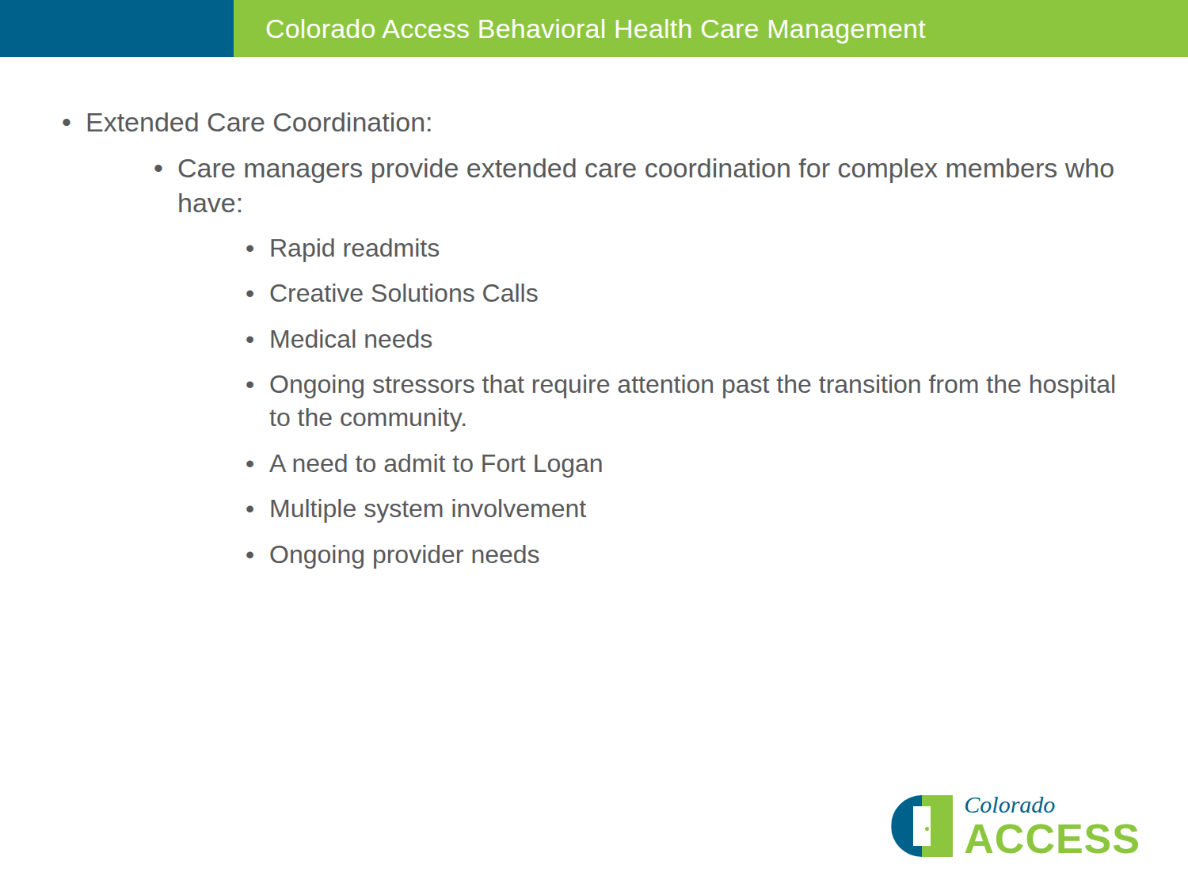Colorado Access Behavioral Health Care Management
Extended Care Coordination:
Care managers provide extended care coordination for complex members who have:
Rapid readmits
Creative Solutions Calls
Medical needs
Ongoing stressors that require attention past the transition from the hospital to the community.
A need to admit to Fort Logan
Multiple system involvement
Ongoing provider needs
Colorado ACCESS